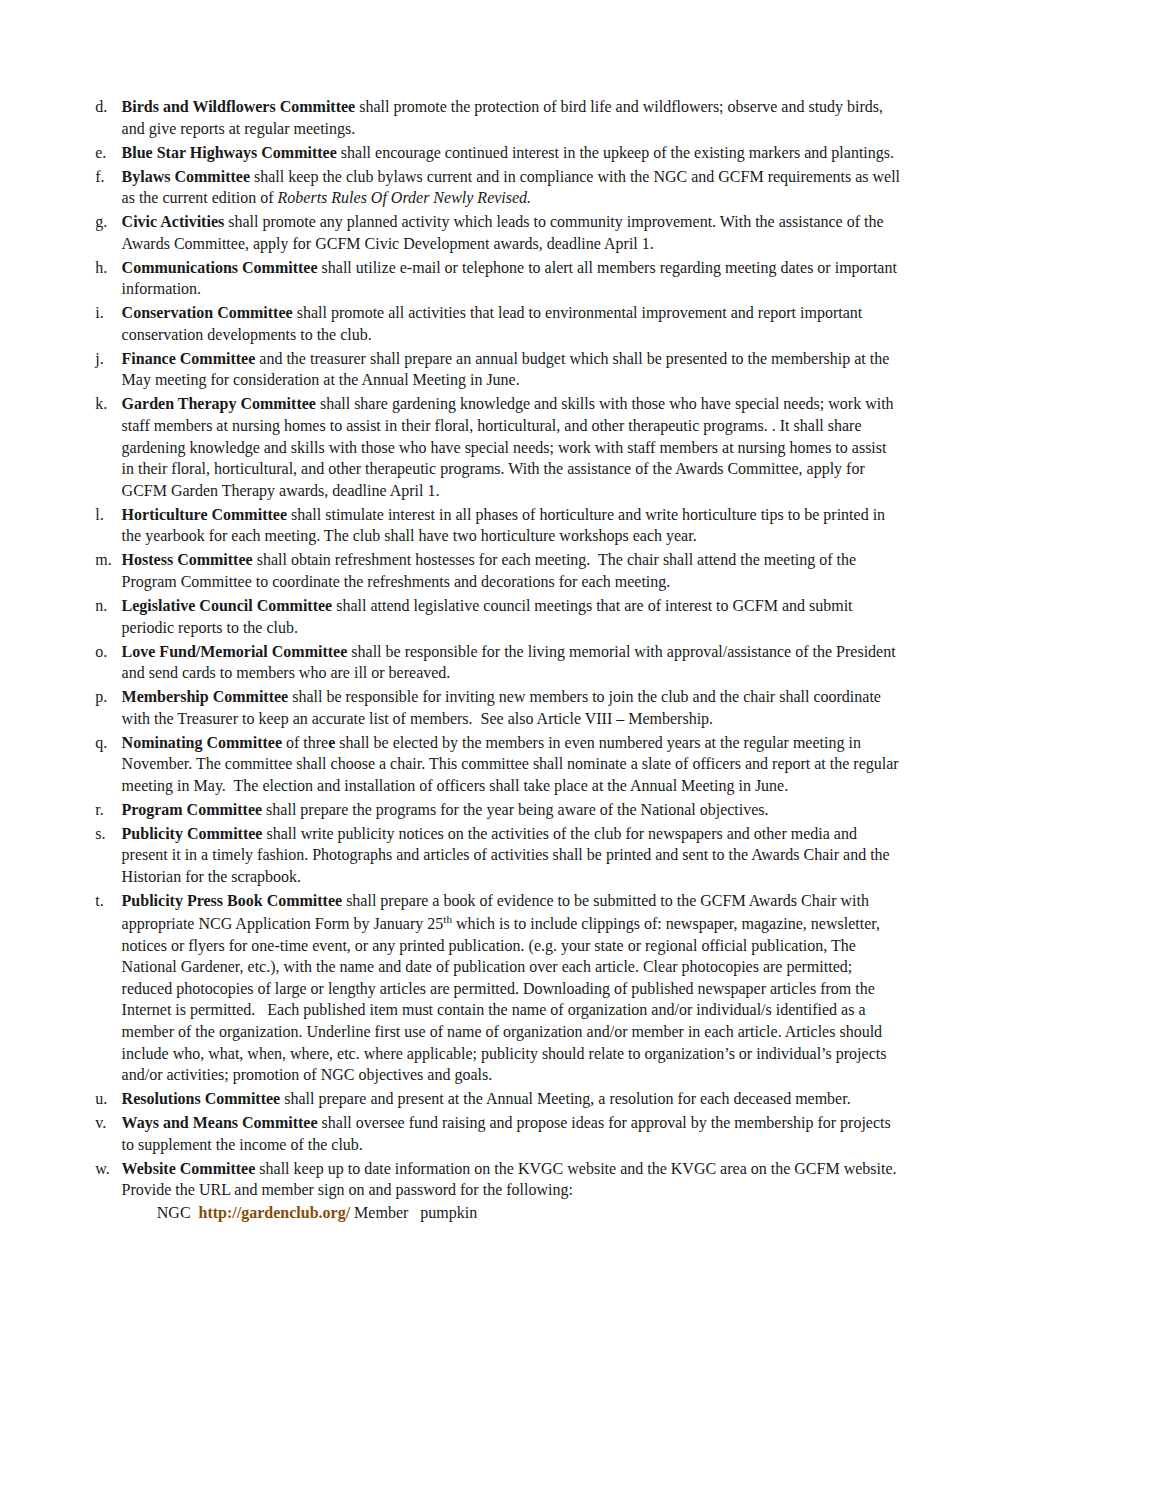d. Birds and Wildflowers Committee shall promote the protection of bird life and wildflowers; observe and study birds, and give reports at regular meetings.
e. Blue Star Highways Committee shall encourage continued interest in the upkeep of the existing markers and plantings.
f. Bylaws Committee shall keep the club bylaws current and in compliance with the NGC and GCFM requirements as well as the current edition of Roberts Rules Of Order Newly Revised.
g. Civic Activities shall promote any planned activity which leads to community improvement. With the assistance of the Awards Committee, apply for GCFM Civic Development awards, deadline April 1.
h. Communications Committee shall utilize e-mail or telephone to alert all members regarding meeting dates or important information.
i. Conservation Committee shall promote all activities that lead to environmental improvement and report important conservation developments to the club.
j. Finance Committee and the treasurer shall prepare an annual budget which shall be presented to the membership at the May meeting for consideration at the Annual Meeting in June.
k. Garden Therapy Committee shall share gardening knowledge and skills with those who have special needs; work with staff members at nursing homes to assist in their floral, horticultural, and other therapeutic programs. . It shall share gardening knowledge and skills with those who have special needs; work with staff members at nursing homes to assist in their floral, horticultural, and other therapeutic programs. With the assistance of the Awards Committee, apply for GCFM Garden Therapy awards, deadline April 1.
l. Horticulture Committee shall stimulate interest in all phases of horticulture and write horticulture tips to be printed in the yearbook for each meeting. The club shall have two horticulture workshops each year.
m. Hostess Committee shall obtain refreshment hostesses for each meeting. The chair shall attend the meeting of the Program Committee to coordinate the refreshments and decorations for each meeting.
n. Legislative Council Committee shall attend legislative council meetings that are of interest to GCFM and submit periodic reports to the club.
o. Love Fund/Memorial Committee shall be responsible for the living memorial with approval/assistance of the President and send cards to members who are ill or bereaved.
p. Membership Committee shall be responsible for inviting new members to join the club and the chair shall coordinate with the Treasurer to keep an accurate list of members. See also Article VIII – Membership.
q. Nominating Committee of three shall be elected by the members in even numbered years at the regular meeting in November. The committee shall choose a chair. This committee shall nominate a slate of officers and report at the regular meeting in May. The election and installation of officers shall take place at the Annual Meeting in June.
r. Program Committee shall prepare the programs for the year being aware of the National objectives.
s. Publicity Committee shall write publicity notices on the activities of the club for newspapers and other media and present it in a timely fashion. Photographs and articles of activities shall be printed and sent to the Awards Chair and the Historian for the scrapbook.
t. Publicity Press Book Committee shall prepare a book of evidence to be submitted to the GCFM Awards Chair with appropriate NCG Application Form by January 25th which is to include clippings of: newspaper, magazine, newsletter, notices or flyers for one-time event, or any printed publication. (e.g. your state or regional official publication, The National Gardener, etc.), with the name and date of publication over each article. Clear photocopies are permitted; reduced photocopies of large or lengthy articles are permitted. Downloading of published newspaper articles from the Internet is permitted. Each published item must contain the name of organization and/or individual/s identified as a member of the organization. Underline first use of name of organization and/or member in each article. Articles should include who, what, when, where, etc. where applicable; publicity should relate to organization’s or individual’s projects and/or activities; promotion of NGC objectives and goals.
u. Resolutions Committee shall prepare and present at the Annual Meeting, a resolution for each deceased member.
v. Ways and Means Committee shall oversee fund raising and propose ideas for approval by the membership for projects to supplement the income of the club.
w. Website Committee shall keep up to date information on the KVGC website and the KVGC area on the GCFM website. Provide the URL and member sign on and password for the following:
NGC http://gardenclub.org/ Member pumpkin